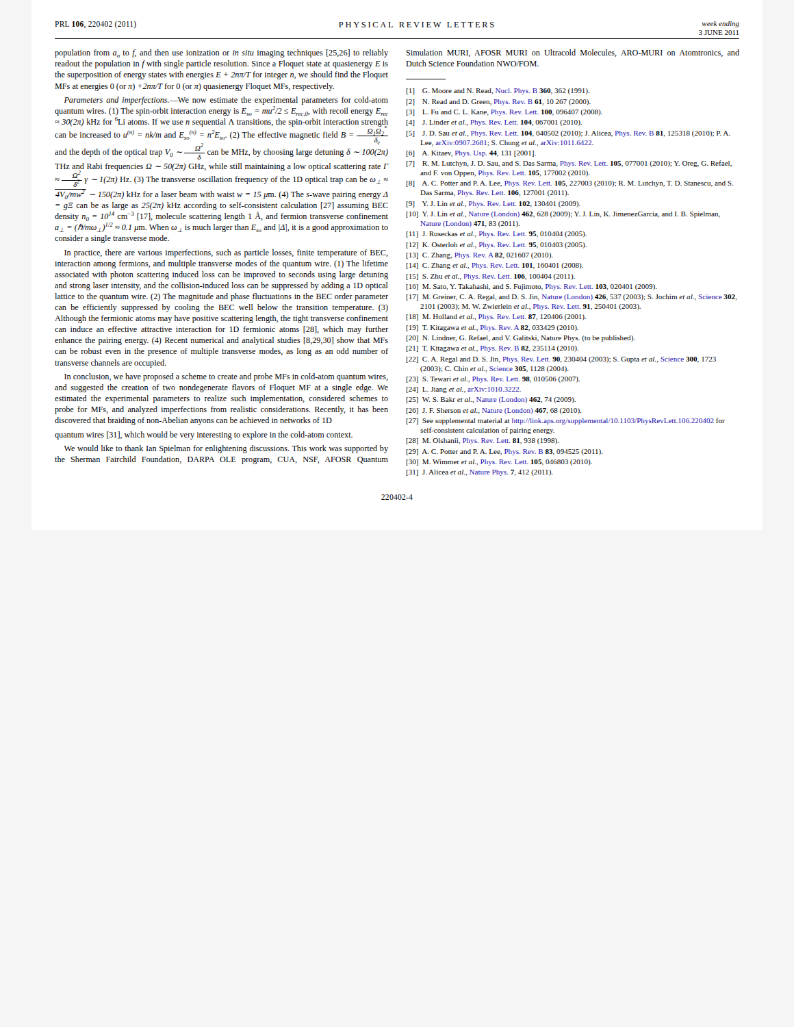PRL 106, 220402 (2011)
Physical Review Letters
week ending3 JUNE 2011
population from aσ to f, and then use ionization or in situ imaging techniques [25,26] to reliably readout the population in f with single particle resolution. Since a Floquet state at quasienergy E is the superposition of energy states with energies E + 2nπ/T for integer n, we should find the Floquet MFs at energies 0 (or π) +2nπ/T for 0 (or π) quasienergy Floquet MFs, respectively.
Parameters and imperfections.—We now estimate the experimental parameters for cold-atom quantum wires. (1) The spin-orbit interaction energy is Eso = mu2/2 ≤ Erec,0, with recoil energy Erec ≈ 30(2π) kHz for 6Li atoms. If we use n sequential Λ transitions, the spin-orbit interaction strength can be increased to u(n) = nk/m and Eso(n) = n2Eso. (2) The effective magnetic field B = Ω1Ω2*δe and the depth of the optical trap V0 ∼ Ω2 δ can be MHz, by choosing large detuning δ ∼ 100(2π) THz and Rabi frequencies Ω ∼ 50(2π) GHz, while still maintaining a low optical scattering rate Γ ≈ Ω2 δ2 γ ∼ 1(2π) Hz. (3) The transverse oscillation frequency of the 1D optical trap can be ω⊥ ≈ 4V0/mw2 ∼ 150(2π) kHz for a laser beam with waist w = 15 μm. (4) The s-wave pairing energy Δ = gΞ can be as large as 25(2π) kHz according to self-consistent calculation [27] assuming BEC density n0 = 1014 cm−3 [17], molecule scattering length 1 Å, and fermion transverse confinement a⊥ = (ℏ/mω⊥)1/2 ≈ 0.1 μm. When ω⊥ is much larger than Eso and |Δ̄|, it is a good approximation to consider a single transverse mode.
In practice, there are various imperfections, such as particle losses, finite temperature of BEC, interaction among fermions, and multiple transverse modes of the quantum wire. (1) The lifetime associated with photon scattering induced loss can be improved to seconds using large detuning and strong laser intensity, and the collision-induced loss can be suppressed by adding a 1D optical lattice to the quantum wire. (2) The magnitude and phase fluctuations in the BEC order parameter can be efficiently suppressed by cooling the BEC well below the transition temperature. (3) Although the fermionic atoms may have positive scattering length, the tight transverse confinement can induce an effective attractive interaction for 1D fermionic atoms [28], which may further enhance the pairing energy. (4) Recent numerical and analytical studies [8,29,30] show that MFs can be robust even in the presence of multiple transverse modes, as long as an odd number of transverse channels are occupied.
In conclusion, we have proposed a scheme to create and probe MFs in cold-atom quantum wires, and suggested the creation of two nondegenerate flavors of Floquet MF at a single edge. We estimated the experimental parameters to realize such implementation, considered schemes to probe for MFs, and analyzed imperfections from realistic considerations. Recently, it has been discovered that braiding of non-Abelian anyons can be achieved in networks of 1D
quantum wires [31], which would be very interesting to explore in the cold-atom context.
We would like to thank Ian Spielman for enlightening discussions. This work was supported by the Sherman Fairchild Foundation, DARPA OLE program, CUA, NSF, AFOSR Quantum Simulation MURI, AFOSR MURI on Ultracold Molecules, ARO-MURI on Atomtronics, and Dutch Science Foundation NWO/FOM.
[1] G. Moore and N. Read, Nucl. Phys. B 360, 362 (1991).
[2] N. Read and D. Green, Phys. Rev. B 61, 10 267 (2000).
[3] L. Fu and C. L. Kane, Phys. Rev. Lett. 100, 096407 (2008).
[4] J. Linder et al., Phys. Rev. Lett. 104, 067001 (2010).
[5] J. D. Sau et al., Phys. Rev. Lett. 104, 040502 (2010); J. Alicea, Phys. Rev. B 81, 125318 (2010); P. A. Lee, arXiv:0907.2681; S. Chung et al., arXiv:1011.6422.
[6] A. Kitaev, Phys. Usp. 44, 131 [2001].
[7] R. M. Lutchyn, J. D. Sau, and S. Das Sarma, Phys. Rev. Lett. 105, 077001 (2010); Y. Oreg, G. Refael, and F. von Oppen, Phys. Rev. Lett. 105, 177002 (2010).
[8] A. C. Potter and P. A. Lee, Phys. Rev. Lett. 105, 227003 (2010); R. M. Lutchyn, T. D. Stanescu, and S. Das Sarma, Phys. Rev. Lett. 106, 127001 (2011).
[9] Y. J. Lin et al., Phys. Rev. Lett. 102, 130401 (2009).
[10] Y. J. Lin et al., Nature (London) 462, 628 (2009); Y. J. Lin, K. JimenezGarcia, and I. B. Spielman, Nature (London) 471, 83 (2011).
[11] J. Ruseckas et al., Phys. Rev. Lett. 95, 010404 (2005).
[12] K. Osterloh et al., Phys. Rev. Lett. 95, 010403 (2005).
[13] C. Zhang, Phys. Rev. A 82, 021607 (2010).
[14] C. Zhang et al., Phys. Rev. Lett. 101, 160401 (2008).
[15] S. Zhu et al., Phys. Rev. Lett. 106, 100404 (2011).
[16] M. Sato, Y. Takahashi, and S. Fujimoto, Phys. Rev. Lett. 103, 020401 (2009).
[17] M. Greiner, C. A. Regal, and D. S. Jin, Nature (London) 426, 537 (2003); S. Jochim et al., Science 302, 2101 (2003); M. W. Zwierlein et al., Phys. Rev. Lett. 91, 250401 (2003).
[18] M. Holland et al., Phys. Rev. Lett. 87, 120406 (2001).
[19] T. Kitagawa et al., Phys. Rev. A 82, 033429 (2010).
[20] N. Lindner, G. Refael, and V. Galitski, Nature Phys. (to be published).
[21] T. Kitagawa et al., Phys. Rev. B 82, 235114 (2010).
[22] C. A. Regal and D. S. Jin, Phys. Rev. Lett. 90, 230404 (2003); S. Gupta et al., Science 300, 1723 (2003); C. Chin et al., Science 305, 1128 (2004).
[23] S. Tewari et al., Phys. Rev. Lett. 98, 010506 (2007).
[24] L. Jiang et al., arXiv:1010.3222.
[25] W. S. Bakr et al., Nature (London) 462, 74 (2009).
[26] J. F. Sherson et al., Nature (London) 467, 68 (2010).
[27] See supplemental material at http://link.aps.org/supplemental/10.1103/PhysRevLett.106.220402 for self-consistent calculation of pairing energy.
[28] M. Olshanii, Phys. Rev. Lett. 81, 938 (1998).
[29] A. C. Potter and P. A. Lee, Phys. Rev. B 83, 094525 (2011).
[30] M. Wimmer et al., Phys. Rev. Lett. 105, 046803 (2010).
[31] J. Alicea et al., Nature Phys. 7, 412 (2011).
220402-4